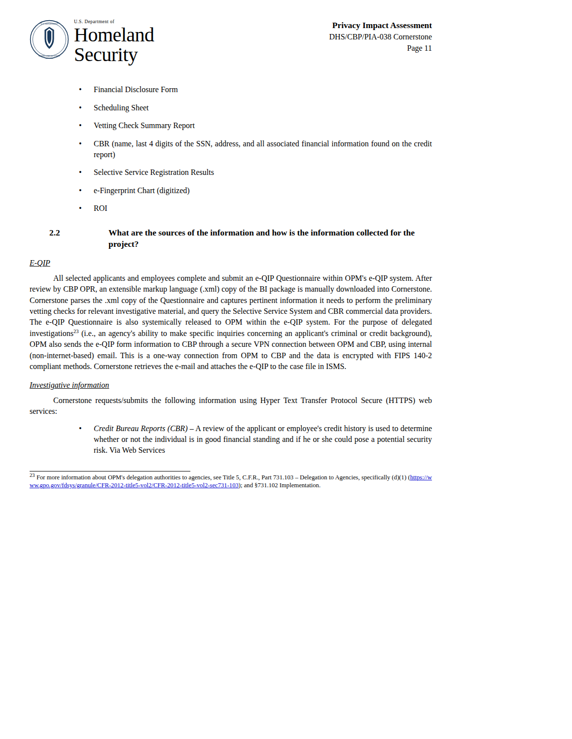U.S. DEPARTMENT HOMELAND SECURITY
U.S. Department of
Homeland
Security
Privacy Impact Assessment
DHS/CBP/PIA-038 Cornerstone
Page 11
Financial Disclosure Form
Scheduling Sheet
Vetting Check Summary Report
CBR (name, last 4 digits of the SSN, address, and all associated financial information found on the credit report)
Selective Service Registration Results
e-Fingerprint Chart (digitized)
ROI
2.2 What are the sources of the information and how is the information collected for the project?
E-QIP
All selected applicants and employees complete and submit an e-QIP Questionnaire within OPM's e-QIP system. After review by CBP OPR, an extensible markup language (.xml) copy of the BI package is manually downloaded into Cornerstone. Cornerstone parses the .xml copy of the Questionnaire and captures pertinent information it needs to perform the preliminary vetting checks for relevant investigative material, and query the Selective Service System and CBR commercial data providers. The e-QIP Questionnaire is also systemically released to OPM within the e-QIP system. For the purpose of delegated investigations23 (i.e., an agency's ability to make specific inquiries concerning an applicant's criminal or credit background), OPM also sends the e-QIP form information to CBP through a secure VPN connection between OPM and CBP, using internal (non-internet-based) email. This is a one-way connection from OPM to CBP and the data is encrypted with FIPS 140-2 compliant methods. Cornerstone retrieves the e-mail and attaches the e-QIP to the case file in ISMS.
Investigative information
Cornerstone requests/submits the following information using Hyper Text Transfer Protocol Secure (HTTPS) web services:
Credit Bureau Reports (CBR) – A review of the applicant or employee's credit history is used to determine whether or not the individual is in good financial standing and if he or she could pose a potential security risk. Via Web Services
23 For more information about OPM's delegation authorities to agencies, see Title 5, C.F.R., Part 731.103 – Delegation to Agencies, specifically (d)(1) (https://www.gpo.gov/fdsys/granule/CFR-2012-title5-vol2/CFR-2012-title5-vol2-sec731-103); and §731.102 Implementation.